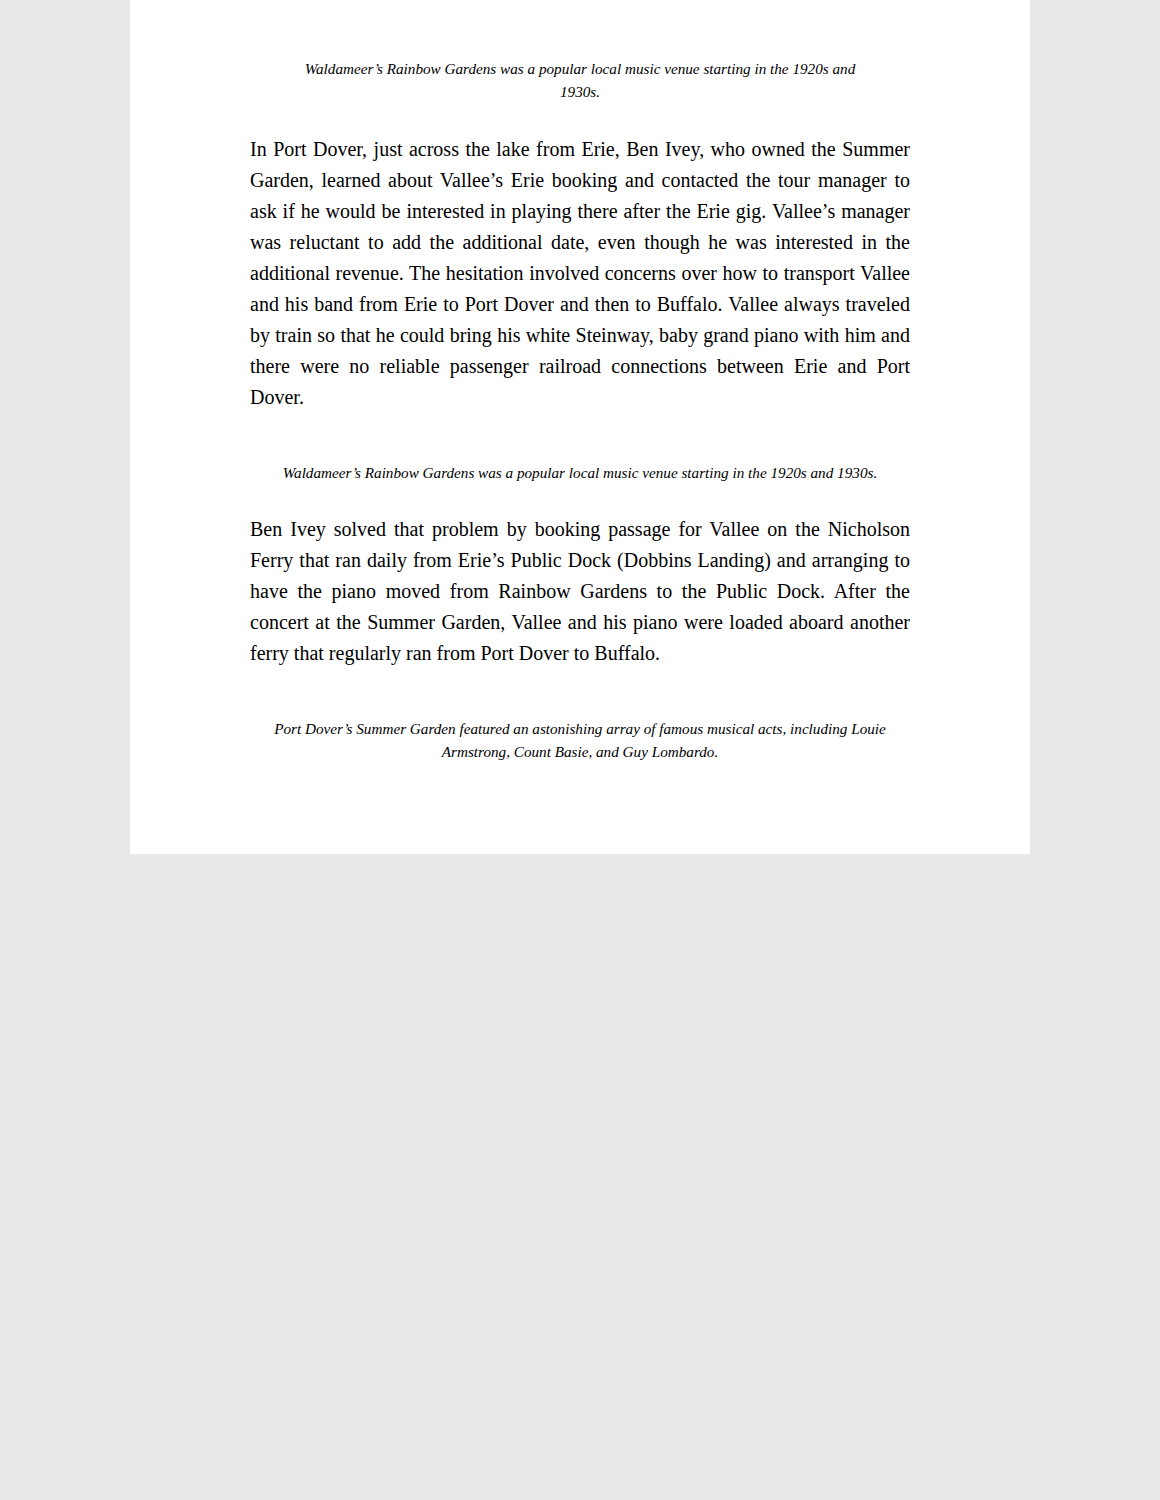Waldameer’s Rainbow Gardens was a popular local music venue starting in the 1920s and 1930s.
In Port Dover, just across the lake from Erie, Ben Ivey, who owned the Summer Garden, learned about Vallee’s Erie booking and contacted the tour manager to ask if he would be interested in playing there after the Erie gig. Vallee’s manager was reluctant to add the additional date, even though he was interested in the additional revenue. The hesitation involved concerns over how to transport Vallee and his band from Erie to Port Dover and then to Buffalo. Vallee always traveled by train so that he could bring his white Steinway, baby grand piano with him and there were no reliable passenger railroad connections between Erie and Port Dover.
Waldameer’s Rainbow Gardens was a popular local music venue starting in the 1920s and 1930s.
Ben Ivey solved that problem by booking passage for Vallee on the Nicholson Ferry that ran daily from Erie’s Public Dock (Dobbins Landing) and arranging to have the piano moved from Rainbow Gardens to the Public Dock. After the concert at the Summer Garden, Vallee and his piano were loaded aboard another ferry that regularly ran from Port Dover to Buffalo.
Port Dover’s Summer Garden featured an astonishing array of famous musical acts, including Louie Armstrong, Count Basie, and Guy Lombardo.